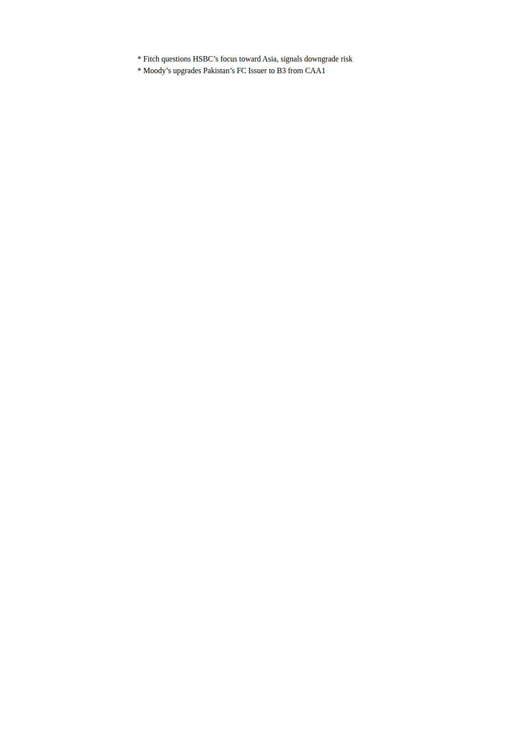* Fitch questions HSBC’s focus toward Asia, signals downgrade risk
* Moody’s upgrades Pakistan’s FC Issuer to B3 from CAA1